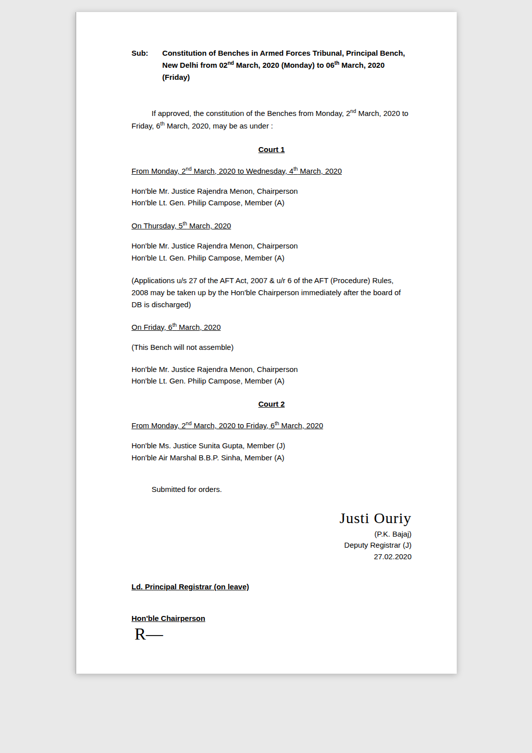Sub:
Constitution of Benches in Armed Forces Tribunal, Principal Bench, New Delhi from 02nd March, 2020 (Monday) to 06th March, 2020 (Friday)
If approved, the constitution of the Benches from Monday, 2nd March, 2020 to Friday, 6th March, 2020, may be as under :
Court 1
From Monday, 2nd March, 2020 to Wednesday, 4th March, 2020
Hon'ble Mr. Justice Rajendra Menon, Chairperson
Hon'ble Lt. Gen. Philip Campose, Member (A)
On Thursday, 5th March, 2020
Hon'ble Mr. Justice Rajendra Menon, Chairperson
Hon'ble Lt. Gen. Philip Campose, Member (A)
(Applications u/s 27 of the AFT Act, 2007 & u/r 6 of the AFT (Procedure) Rules, 2008 may be taken up by the Hon'ble Chairperson immediately after the board of DB is discharged)
On Friday, 6th March, 2020
(This Bench will not assemble)
Hon'ble Mr. Justice Rajendra Menon, Chairperson
Hon'ble Lt. Gen. Philip Campose, Member (A)
Court 2
From Monday, 2nd March, 2020 to Friday, 6th March, 2020
Hon'ble Ms. Justice Sunita Gupta, Member (J)
Hon'ble Air Marshal B.B.P. Sinha, Member (A)
Submitted for orders.
Justi Ouriy
(P.K. Bajaj)
Deputy Registrar (J)
27.02.2020
Ld. Principal Registrar (on leave)
Hon'ble Chairperson
R—